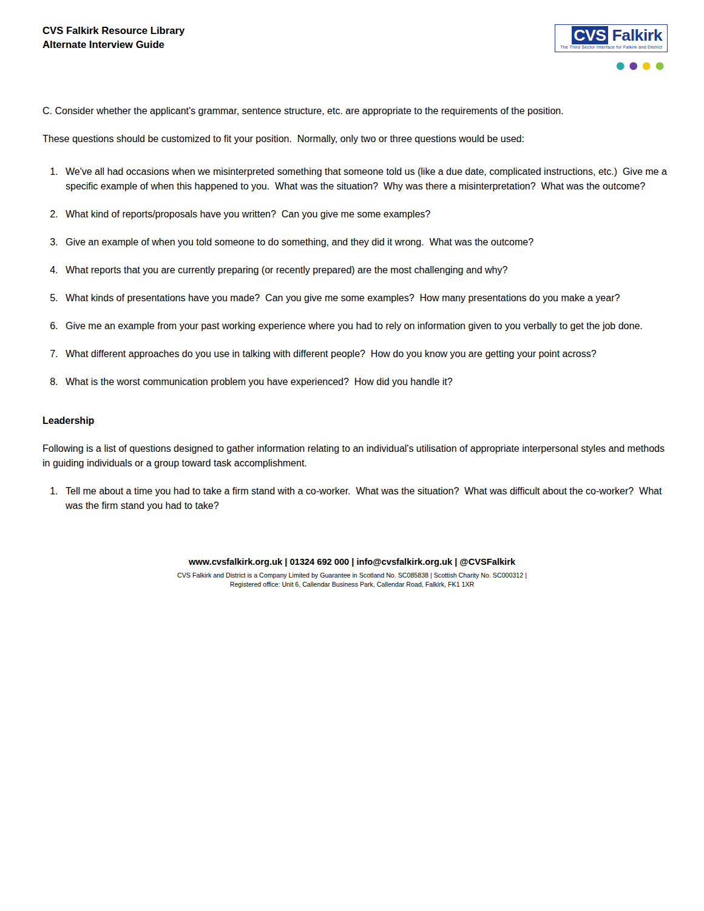CVS Falkirk Resource Library
Alternate Interview Guide
CVS Falkirk
The Third Sector Interface for Falkirk and District
●●●●
C. Consider whether the applicant's grammar, sentence structure, etc. are appropriate to the requirements of the position.
These questions should be customized to fit your position. Normally, only two or three questions would be used:
We've all had occasions when we misinterpreted something that someone told us (like a due date, complicated instructions, etc.) Give me a specific example of when this happened to you. What was the situation? Why was there a misinterpretation? What was the outcome?
What kind of reports/proposals have you written? Can you give me some examples?
Give an example of when you told someone to do something, and they did it wrong. What was the outcome?
What reports that you are currently preparing (or recently prepared) are the most challenging and why?
What kinds of presentations have you made? Can you give me some examples? How many presentations do you make a year?
Give me an example from your past working experience where you had to rely on information given to you verbally to get the job done.
What different approaches do you use in talking with different people? How do you know you are getting your point across?
What is the worst communication problem you have experienced? How did you handle it?
Leadership
Following is a list of questions designed to gather information relating to an individual's utilisation of appropriate interpersonal styles and methods in guiding individuals or a group toward task accomplishment.
Tell me about a time you had to take a firm stand with a co-worker. What was the situation? What was difficult about the co-worker? What was the firm stand you had to take?
www.cvsfalkirk.org.uk | 01324 692 000 | info@cvsfalkirk.org.uk | @CVSFalkirk
CVS Falkirk and District is a Company Limited by Guarantee in Scotland No. SC085838 | Scottish Charity No. SC000312 |
Registered office: Unit 6, Callendar Business Park, Callendar Road, Falkirk, FK1 1XR